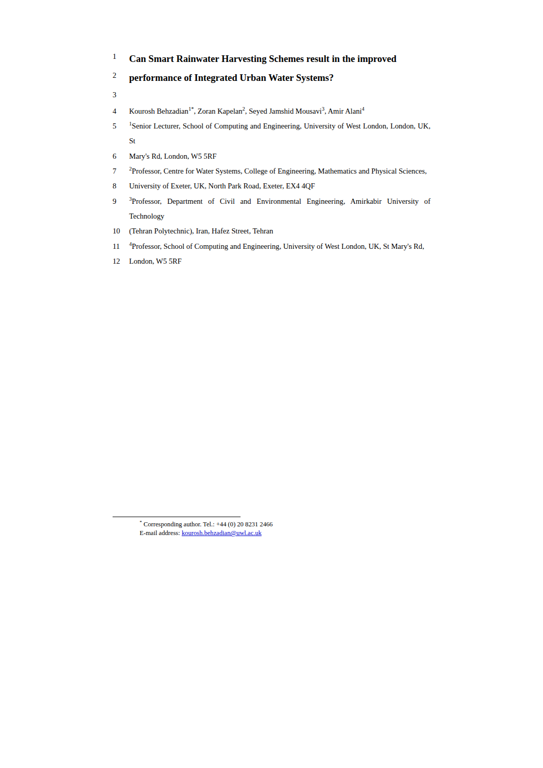1
Can Smart Rainwater Harvesting Schemes result in the improved
2
performance of Integrated Urban Water Systems?
3
4
Kourosh Behzadian1*, Zoran Kapelan2, Seyed Jamshid Mousavi3, Amir Alani4
5
1Senior Lecturer, School of Computing and Engineering, University of West London, London, UK, St
6
Mary's Rd, London, W5 5RF
7
2Professor, Centre for Water Systems, College of Engineering, Mathematics and Physical Sciences,
8
University of Exeter, UK, North Park Road, Exeter, EX4 4QF
9
3Professor, Department of Civil and Environmental Engineering, Amirkabir University of Technology
10
(Tehran Polytechnic), Iran, Hafez Street, Tehran
11
4Professor, School of Computing and Engineering, University of West London, UK, St Mary's Rd,
12
London, W5 5RF
* Corresponding author. Tel.: +44 (0) 20 8231 2466
E-mail address: kourosh.behzadian@uwl.ac.uk